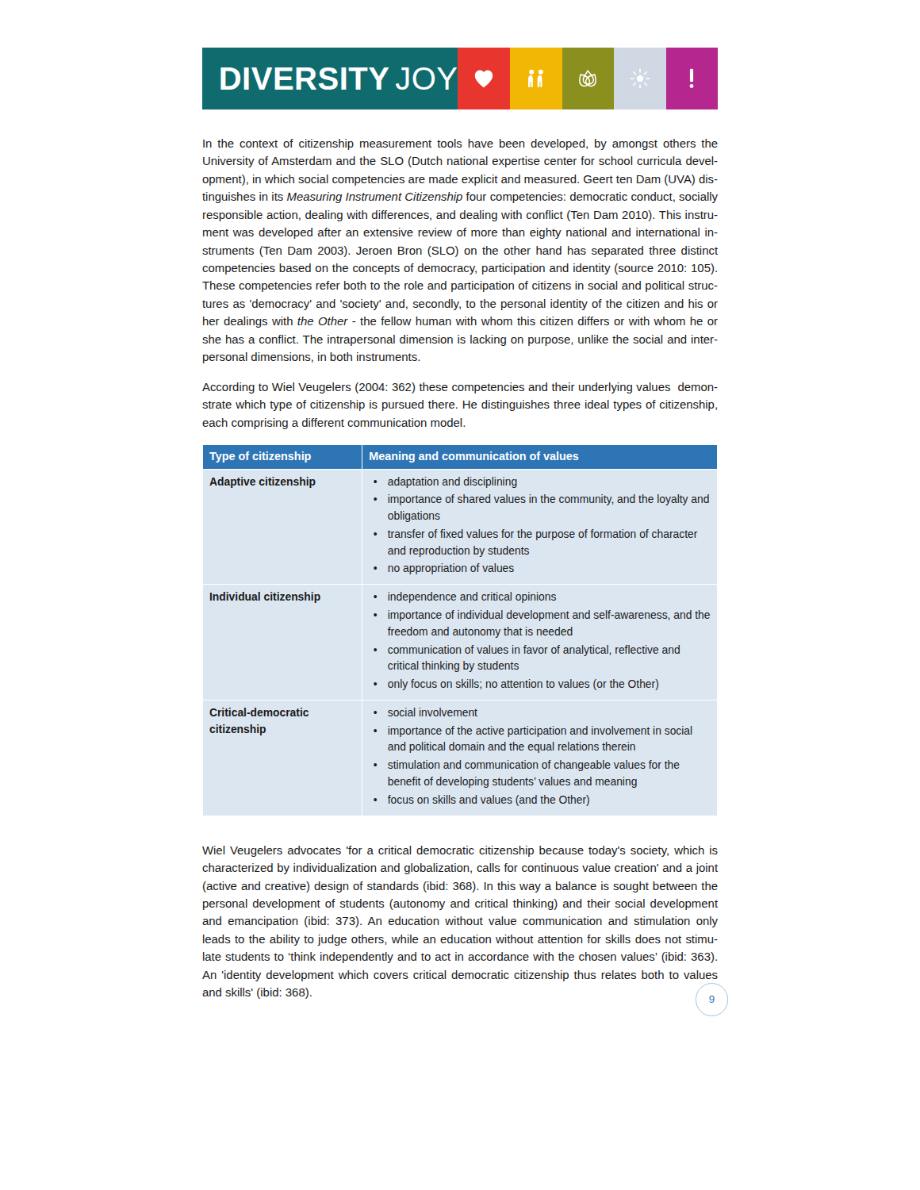DIVERSITY JOY
In the context of citizenship measurement tools have been developed, by amongst others the University of Amsterdam and the SLO (Dutch national expertise center for school curricula development), in which social competencies are made explicit and measured. Geert ten Dam (UVA) distinguishes in its Measuring Instrument Citizenship four competencies: democratic conduct, socially responsible action, dealing with differences, and dealing with conflict (Ten Dam 2010). This instrument was developed after an extensive review of more than eighty national and international instruments (Ten Dam 2003). Jeroen Bron (SLO) on the other hand has separated three distinct competencies based on the concepts of democracy, participation and identity (source 2010: 105). These competencies refer both to the role and participation of citizens in social and political structures as 'democracy' and 'society' and, secondly, to the personal identity of the citizen and his or her dealings with the Other - the fellow human with whom this citizen differs or with whom he or she has a conflict. The intrapersonal dimension is lacking on purpose, unlike the social and interpersonal dimensions, in both instruments.
According to Wiel Veugelers (2004: 362) these competencies and their underlying values demonstrate which type of citizenship is pursued there. He distinguishes three ideal types of citizenship, each comprising a different communication model.
| Type of citizenship | Meaning and communication of values |
| --- | --- |
| Adaptive citizenship | adaptation and disciplining importance of shared values in the community, and the loyalty and obligations transfer of fixed values for the purpose of formation of character and reproduction by students no appropriation of values |
| Individual citizenship | independence and critical opinions importance of individual development and self-awareness, and the freedom and autonomy that is needed communication of values in favor of analytical, reflective and critical thinking by students only focus on skills; no attention to values (or the Other) |
| Critical-democratic citizenship | social involvement importance of the active participation and involvement in social and political domain and the equal relations therein stimulation and communication of changeable values for the benefit of developing students’ values and meaning focus on skills and values (and the Other) |
Wiel Veugelers advocates 'for a critical democratic citizenship because today's society, which is characterized by individualization and globalization, calls for continuous value creation' and a joint (active and creative) design of standards (ibid: 368). In this way a balance is sought between the personal development of students (autonomy and critical thinking) and their social development and emancipation (ibid: 373). An education without value communication and stimulation only leads to the ability to judge others, while an education without attention for skills does not stimulate students to ‘think independently and to act in accordance with the chosen values’ (ibid: 363). An 'identity development which covers critical democratic citizenship thus relates both to values and skills' (ibid: 368).
9